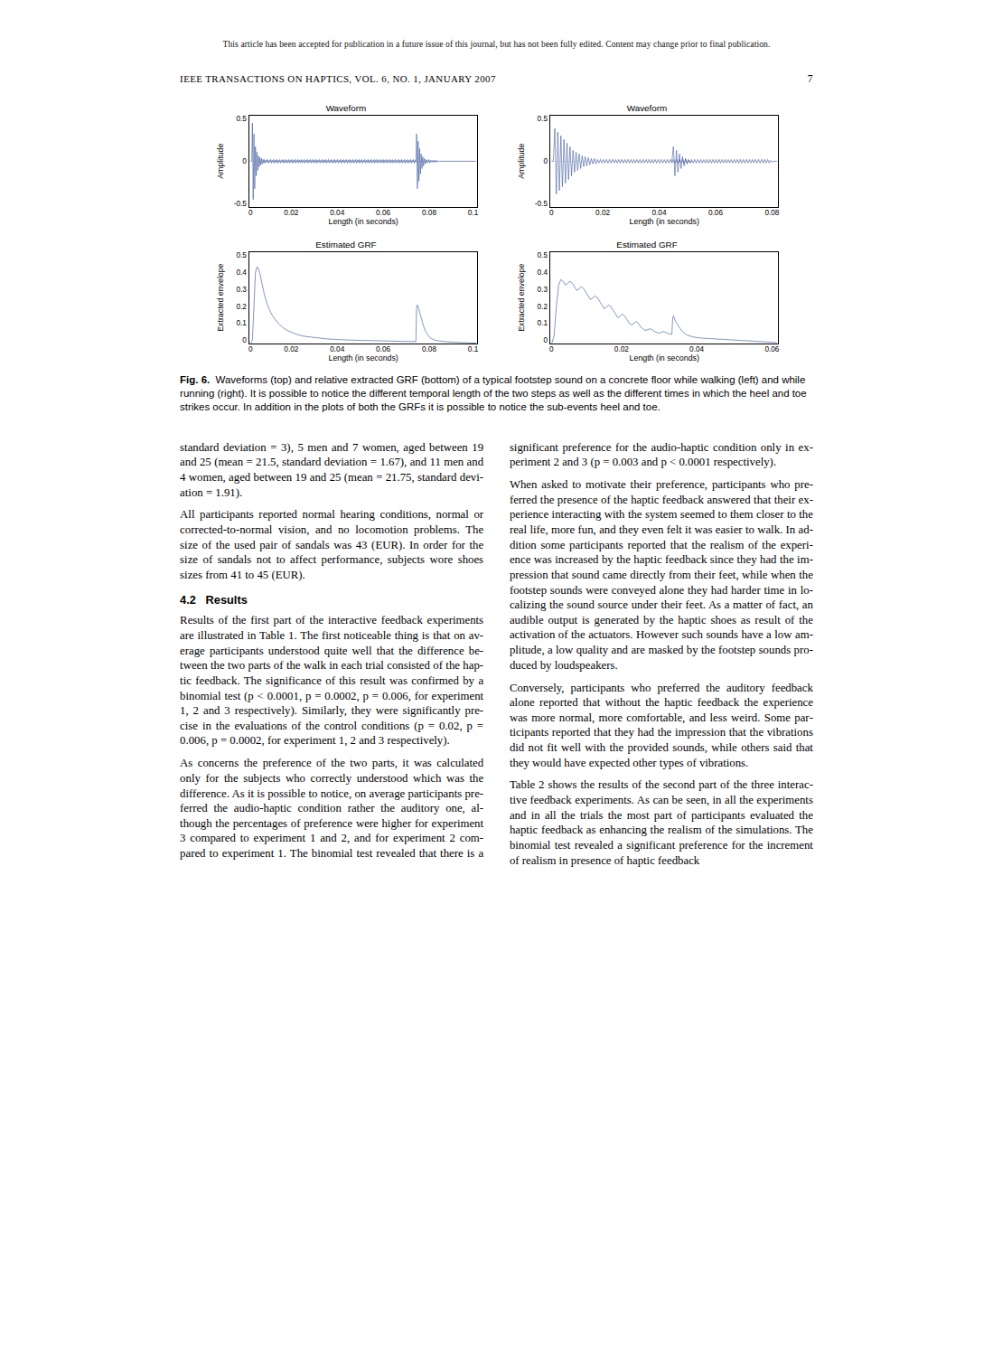This article has been accepted for publication in a future issue of this journal, but has not been fully edited. Content may change prior to final publication.
IEEE Transactions on Haptics, Vol. 6, No. 1, January 2007 7
Waveform
Amplitude
0.5 0 -0.5
00.020.040.060.080.1
Length (in seconds)
Estimated GRF
Extracted envelope
0.5 0.4 0.3 0.2 0.1 0
00.020.040.060.080.1
Length (in seconds)
Waveform
Amplitude
0.5 0 -0.5
00.020.040.060.08
Length (in seconds)
Estimated GRF
Extracted envelope
0.5 0.4 0.3 0.2 0.1 0
00.020.040.06
Length (in seconds)
Fig. 6. Waveforms (top) and relative extracted GRF (bottom) of a typical footstep sound on a concrete floor while walking (left) and while running (right). It is possible to notice the different temporal length of the two steps as well as the different times in which the heel and toe strikes occur. In addition in the plots of both the GRFs it is possible to notice the sub-events heel and toe.
standard deviation = 3), 5 men and 7 women, aged between 19 and 25 (mean = 21.5, standard deviation = 1.67), and 11 men and 4 women, aged between 19 and 25 (mean = 21.75, standard deviation = 1.91).
All participants reported normal hearing conditions, normal or corrected-to-normal vision, and no locomotion problems. The size of the used pair of sandals was 43 (EUR). In order for the size of sandals not to affect performance, subjects wore shoes sizes from 41 to 45 (EUR).
4.2 Results
Results of the first part of the interactive feedback experiments are illustrated in Table 1. The first noticeable thing is that on average participants understood quite well that the difference between the two parts of the walk in each trial consisted of the haptic feedback. The significance of this result was confirmed by a binomial test (p < 0.0001, p = 0.0002, p = 0.006, for experiment 1, 2 and 3 respectively). Similarly, they were significantly precise in the evaluations of the control conditions (p = 0.02, p = 0.006, p = 0.0002, for experiment 1, 2 and 3 respectively).
As concerns the preference of the two parts, it was calculated only for the subjects who correctly understood which was the difference. As it is possible to notice, on average participants preferred the audio-haptic condition rather the auditory one, although the percentages of preference were higher for experiment 3 compared to experiment 1 and 2, and for experiment 2 compared to experiment 1. The binomial test revealed that there is a significant preference for the audio-haptic condition only in experiment 2 and 3 (p = 0.003 and p < 0.0001 respectively).
When asked to motivate their preference, participants who preferred the presence of the haptic feedback answered that their experience interacting with the system seemed to them closer to the real life, more fun, and they even felt it was easier to walk. In addition some participants reported that the realism of the experience was increased by the haptic feedback since they had the impression that sound came directly from their feet, while when the footstep sounds were conveyed alone they had harder time in localizing the sound source under their feet. As a matter of fact, an audible output is generated by the haptic shoes as result of the activation of the actuators. However such sounds have a low amplitude, a low quality and are masked by the footstep sounds produced by loudspeakers.
Conversely, participants who preferred the auditory feedback alone reported that without the haptic feedback the experience was more normal, more comfortable, and less weird. Some participants reported that they had the impression that the vibrations did not fit well with the provided sounds, while others said that they would have expected other types of vibrations.
Table 2 shows the results of the second part of the three interactive feedback experiments. As can be seen, in all the experiments and in all the trials the most part of participants evaluated the haptic feedback as enhancing the realism of the simulations. The binomial test revealed a significant preference for the increment of realism in presence of haptic feedback